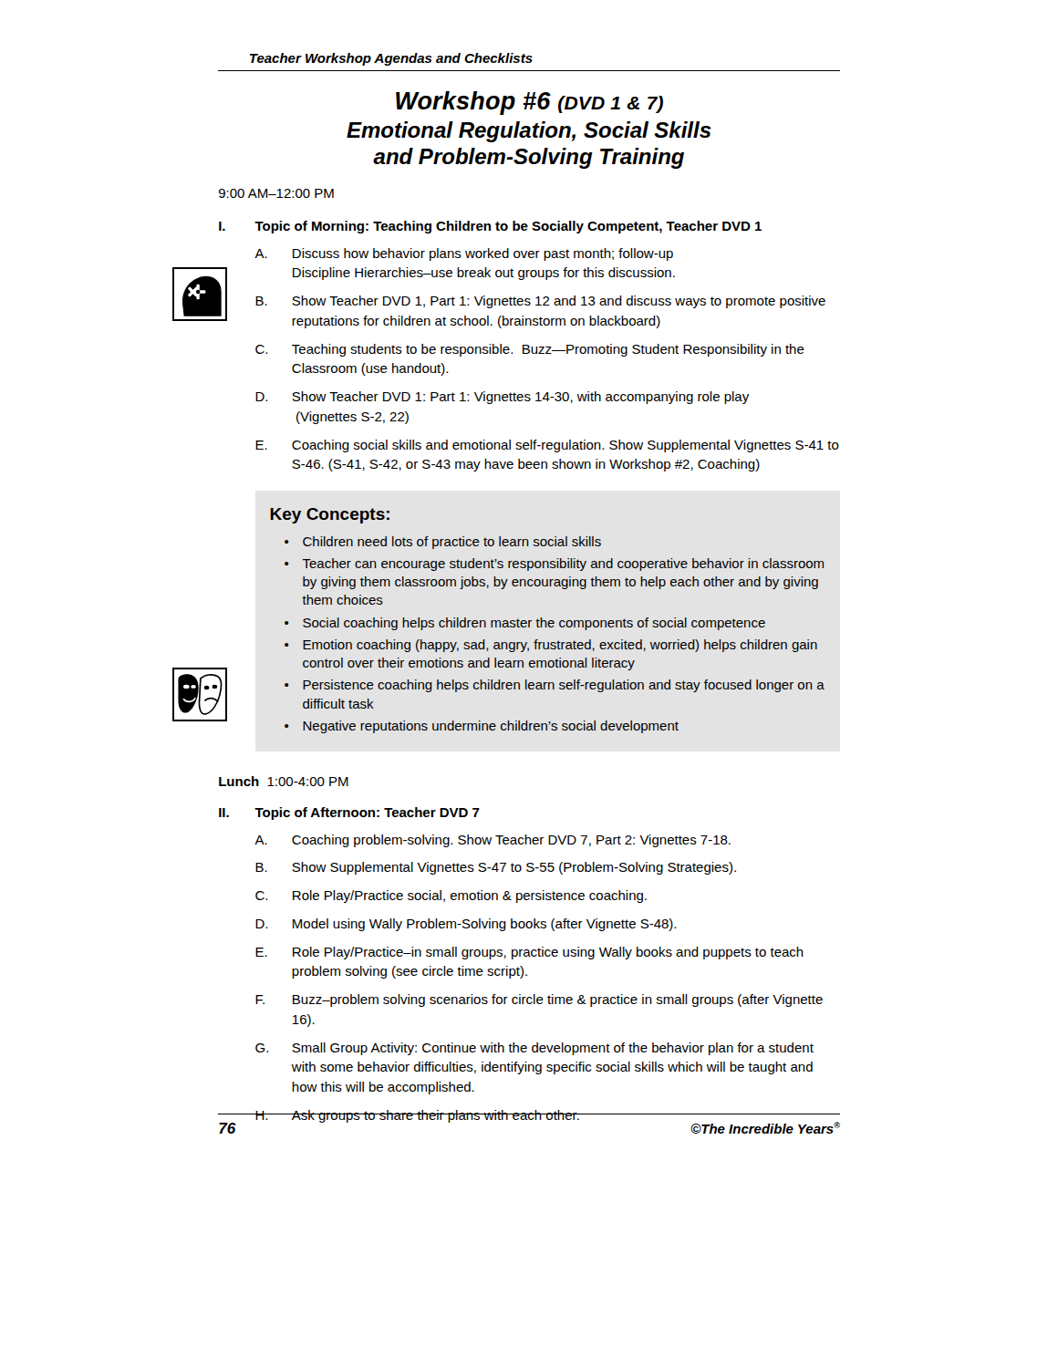Teacher Workshop Agendas and Checklists
Workshop #6 (DVD 1 & 7)
Emotional Regulation, Social Skills
and Problem-Solving Training
9:00 AM–12:00 PM
I. Topic of Morning: Teaching Children to be Socially Competent, Teacher DVD 1
A. Discuss how behavior plans worked over past month; follow-up Discipline Hierarchies–use break out groups for this discussion.
B. Show Teacher DVD 1, Part 1: Vignettes 12 and 13 and discuss ways to promote positive reputations for children at school. (brainstorm on blackboard)
C. Teaching students to be responsible. Buzz—Promoting Student Responsibility in the Classroom (use handout).
D. Show Teacher DVD 1: Part 1: Vignettes 14-30, with accompanying role play
(Vignettes S-2, 22)
E. Coaching social skills and emotional self-regulation. Show Supplemental Vignettes S-41 to S-46. (S-41, S-42, or S-43 may have been shown in Workshop #2, Coaching)
Key Concepts:
Children need lots of practice to learn social skills
Teacher can encourage student’s responsibility and cooperative behavior in classroom by giving them classroom jobs, by encouraging them to help each other and by giving them choices
Social coaching helps children master the components of social competence
Emotion coaching (happy, sad, angry, frustrated, excited, worried) helps children gain control over their emotions and learn emotional literacy
Persistence coaching helps children learn self-regulation and stay focused longer on a difficult task
Negative reputations undermine children’s social development
Lunch 1:00-4:00 PM
II. Topic of Afternoon: Teacher DVD 7
A. Coaching problem-solving. Show Teacher DVD 7, Part 2: Vignettes 7-18.
B. Show Supplemental Vignettes S-47 to S-55 (Problem-Solving Strategies).
C. Role Play/Practice social, emotion & persistence coaching.
D. Model using Wally Problem-Solving books (after Vignette S-48).
E. Role Play/Practice–in small groups, practice using Wally books and puppets to teach problem solving (see circle time script).
F. Buzz–problem solving scenarios for circle time & practice in small groups (after Vignette 16).
G. Small Group Activity: Continue with the development of the behavior plan for a student with some behavior difficulties, identifying specific social skills which will be taught and how this will be accomplished.
H. Ask groups to share their plans with each other.
76 ©The Incredible Years®